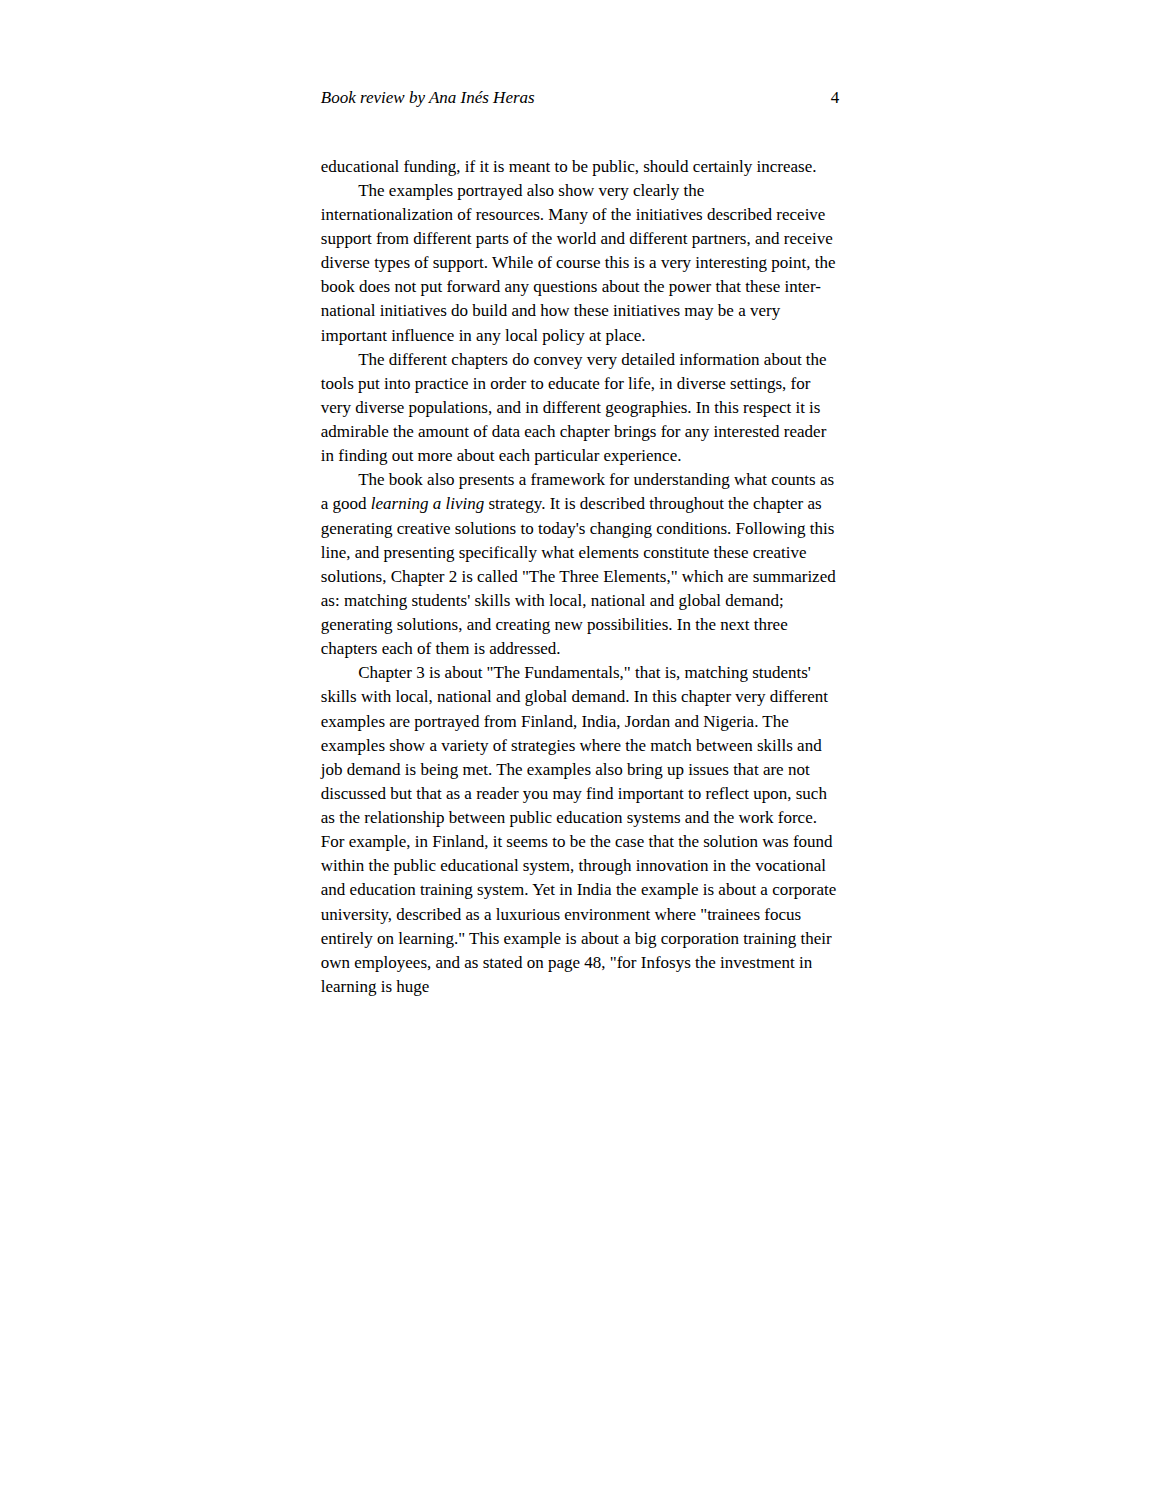Book review by Ana Inés Heras 4
educational funding, if it is meant to be public, should certainly increase.
The examples portrayed also show very clearly the internationalization of resources. Many of the initiatives described receive support from different parts of the world and different partners, and receive diverse types of support. While of course this is a very interesting point, the book does not put forward any questions about the power that these inter-national initiatives do build and how these initiatives may be a very important influence in any local policy at place.
The different chapters do convey very detailed information about the tools put into practice in order to educate for life, in diverse settings, for very diverse populations, and in different geographies. In this respect it is admirable the amount of data each chapter brings for any interested reader in finding out more about each particular experience.
The book also presents a framework for understanding what counts as a good learning a living strategy. It is described throughout the chapter as generating creative solutions to today's changing conditions. Following this line, and presenting specifically what elements constitute these creative solutions, Chapter 2 is called "The Three Elements," which are summarized as: matching students' skills with local, national and global demand; generating solutions, and creating new possibilities. In the next three chapters each of them is addressed.
Chapter 3 is about "The Fundamentals," that is, matching students' skills with local, national and global demand. In this chapter very different examples are portrayed from Finland, India, Jordan and Nigeria. The examples show a variety of strategies where the match between skills and job demand is being met. The examples also bring up issues that are not discussed but that as a reader you may find important to reflect upon, such as the relationship between public education systems and the work force. For example, in Finland, it seems to be the case that the solution was found within the public educational system, through innovation in the vocational and education training system. Yet in India the example is about a corporate university, described as a luxurious environment where "trainees focus entirely on learning." This example is about a big corporation training their own employees, and as stated on page 48, "for Infosys the investment in learning is huge